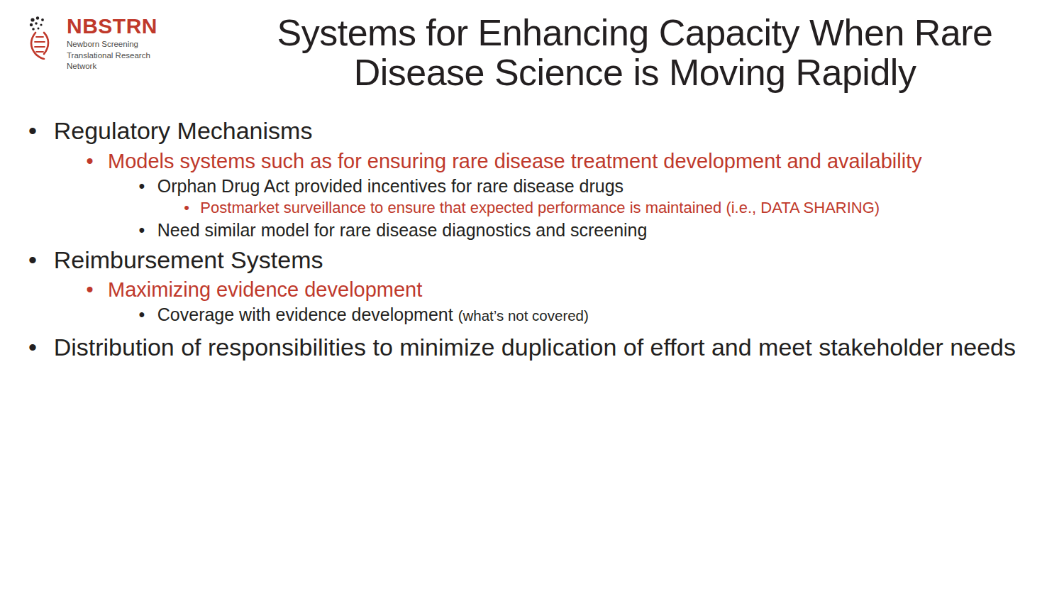NBSTRN
Newborn Screening
Translational Research
Network
Systems for Enhancing Capacity When Rare Disease Science is Moving Rapidly
Regulatory Mechanisms
Models systems such as for ensuring rare disease treatment development and availability
Orphan Drug Act provided incentives for rare disease drugs
Postmarket surveillance to ensure that expected performance is maintained (i.e., DATA SHARING)
Need similar model for rare disease diagnostics and screening
Reimbursement Systems
Maximizing evidence development
Coverage with evidence development (what’s not covered)
Distribution of responsibilities to minimize duplication of effort and meet stakeholder needs